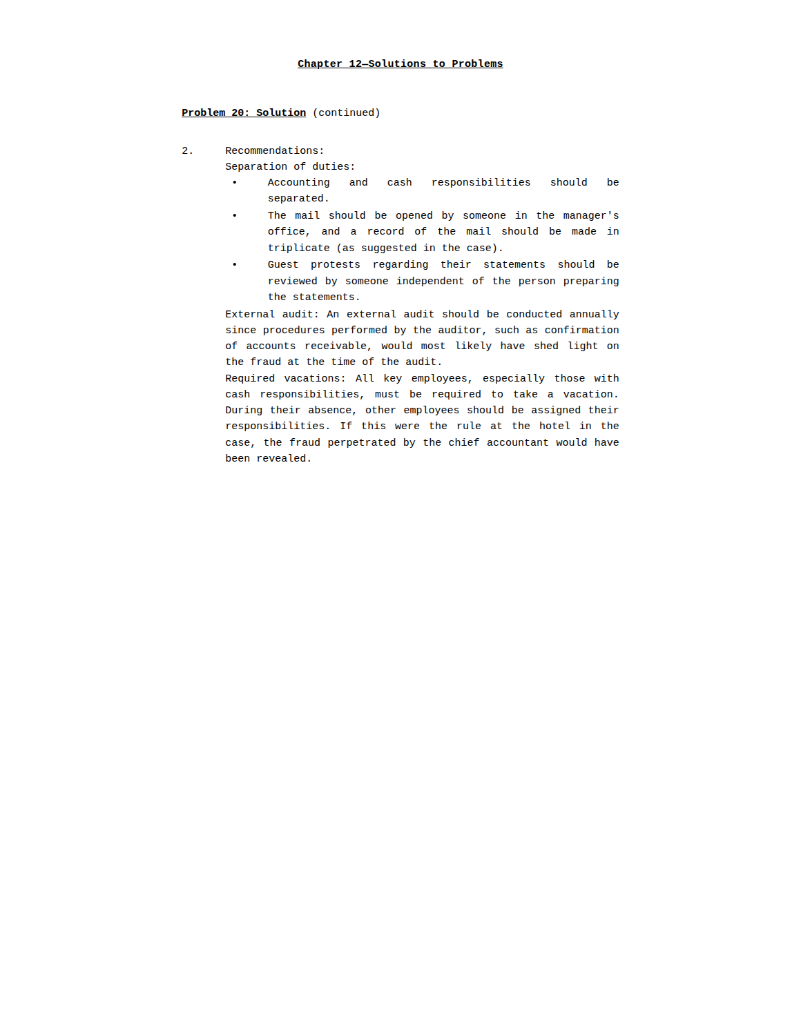Chapter 12—Solutions to Problems
Problem 20: Solution (continued)
2.
Recommendations:
Separation of duties:
• Accounting and cash responsibilities should be separated.
• The mail should be opened by someone in the manager's office, and a record of the mail should be made in triplicate (as suggested in the case).
• Guest protests regarding their statements should be reviewed by someone independent of the person preparing the statements.
External audit: An external audit should be conducted annually since procedures performed by the auditor, such as confirmation of accounts receivable, would most likely have shed light on the fraud at the time of the audit.
Required vacations: All key employees, especially those with cash responsibilities, must be required to take a vacation. During their absence, other employees should be assigned their responsibilities. If this were the rule at the hotel in the case, the fraud perpetrated by the chief accountant would have been revealed.